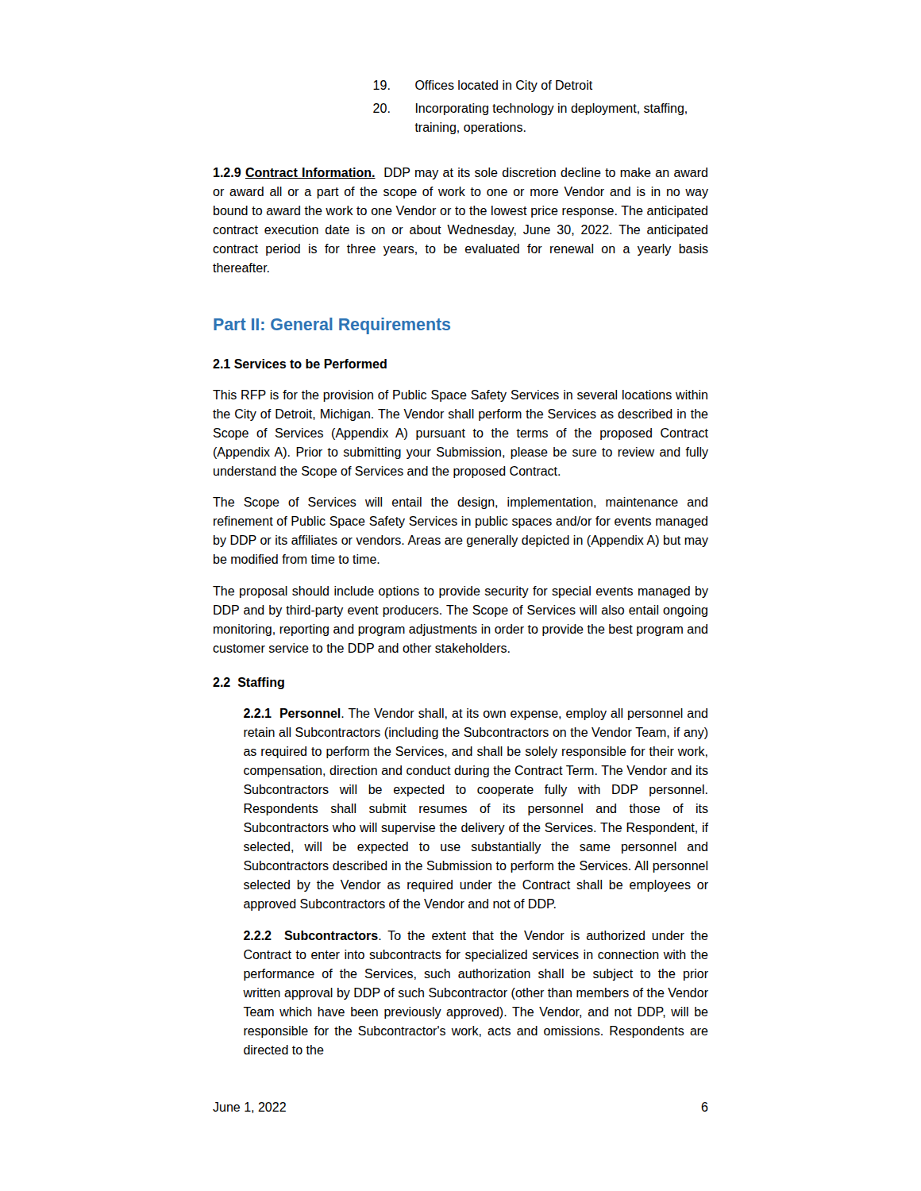19. Offices located in City of Detroit
20. Incorporating technology in deployment, staffing, training, operations.
1.2.9 Contract Information. DDP may at its sole discretion decline to make an award or award all or a part of the scope of work to one or more Vendor and is in no way bound to award the work to one Vendor or to the lowest price response. The anticipated contract execution date is on or about Wednesday, June 30, 2022. The anticipated contract period is for three years, to be evaluated for renewal on a yearly basis thereafter.
Part II: General Requirements
2.1 Services to be Performed
This RFP is for the provision of Public Space Safety Services in several locations within the City of Detroit, Michigan. The Vendor shall perform the Services as described in the Scope of Services (Appendix A) pursuant to the terms of the proposed Contract (Appendix A). Prior to submitting your Submission, please be sure to review and fully understand the Scope of Services and the proposed Contract.
The Scope of Services will entail the design, implementation, maintenance and refinement of Public Space Safety Services in public spaces and/or for events managed by DDP or its affiliates or vendors. Areas are generally depicted in (Appendix A) but may be modified from time to time.
The proposal should include options to provide security for special events managed by DDP and by third-party event producers. The Scope of Services will also entail ongoing monitoring, reporting and program adjustments in order to provide the best program and customer service to the DDP and other stakeholders.
2.2 Staffing
2.2.1 Personnel. The Vendor shall, at its own expense, employ all personnel and retain all Subcontractors (including the Subcontractors on the Vendor Team, if any) as required to perform the Services, and shall be solely responsible for their work, compensation, direction and conduct during the Contract Term. The Vendor and its Subcontractors will be expected to cooperate fully with DDP personnel. Respondents shall submit resumes of its personnel and those of its Subcontractors who will supervise the delivery of the Services. The Respondent, if selected, will be expected to use substantially the same personnel and Subcontractors described in the Submission to perform the Services. All personnel selected by the Vendor as required under the Contract shall be employees or approved Subcontractors of the Vendor and not of DDP.
2.2.2 Subcontractors. To the extent that the Vendor is authorized under the Contract to enter into subcontracts for specialized services in connection with the performance of the Services, such authorization shall be subject to the prior written approval by DDP of such Subcontractor (other than members of the Vendor Team which have been previously approved). The Vendor, and not DDP, will be responsible for the Subcontractor's work, acts and omissions. Respondents are directed to the
June 1, 2022 6